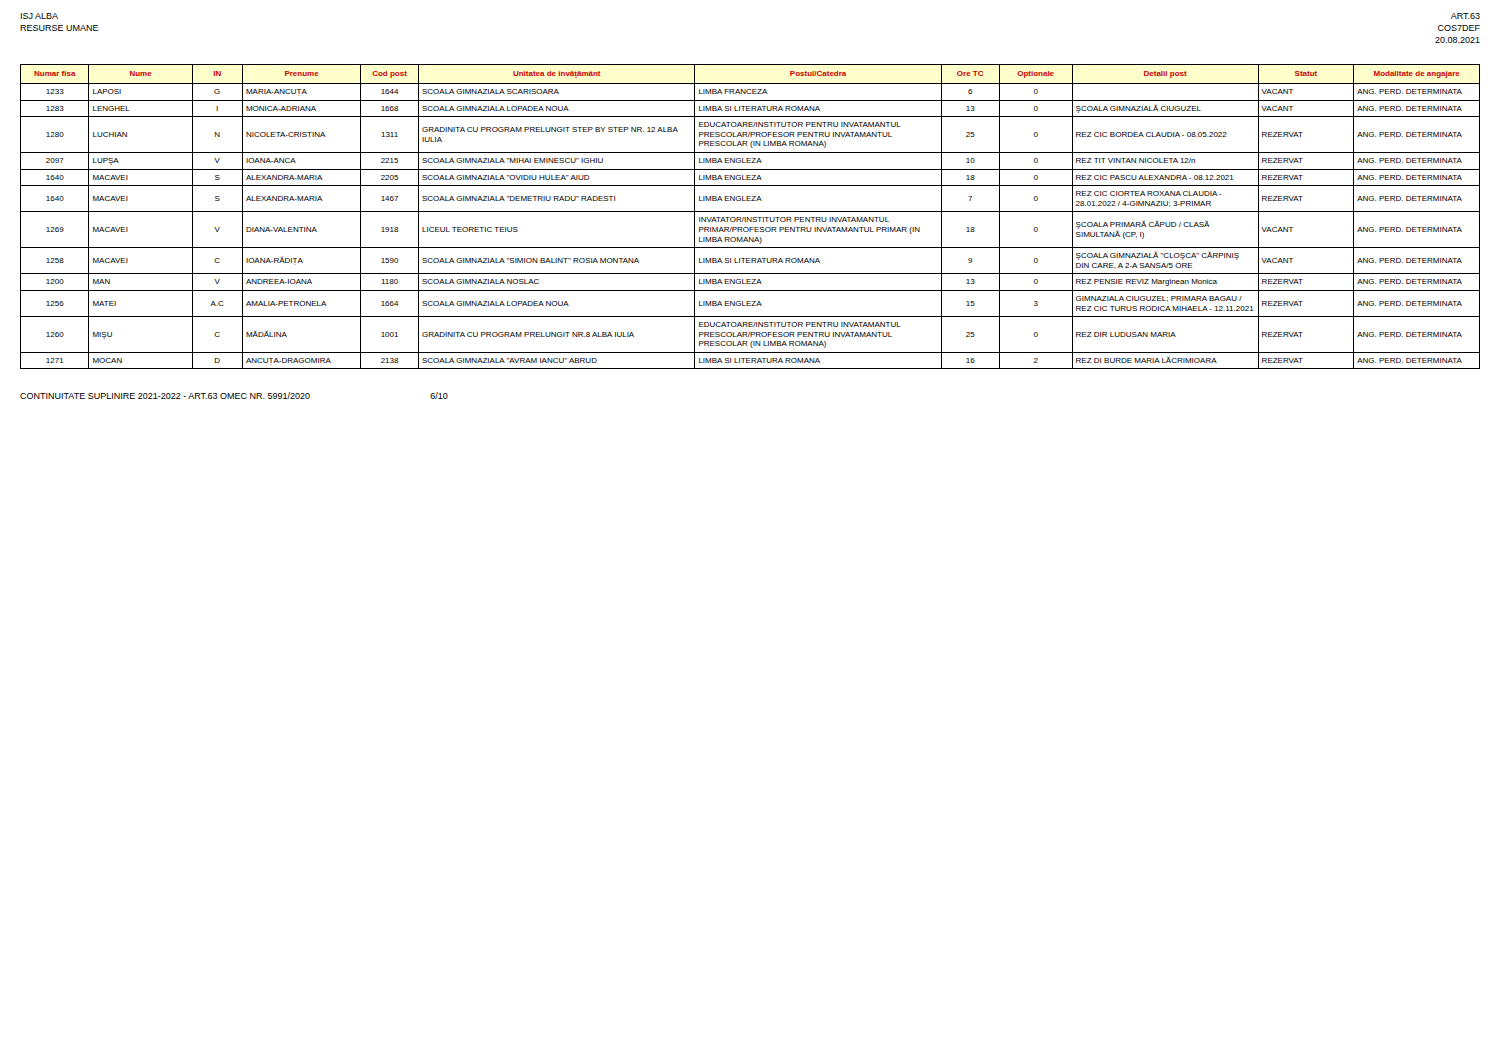ISJ ALBA
RESURSE UMANE
ART.63
COS7DEF
20.08.2021
| Numar fisa | Nume | IN | Prenume | Cod post | Unitatea de învăţământ | Postul/Catedra | Ore TC | Optionale | Detalii post | Statut | Modalitate de angajare |
| --- | --- | --- | --- | --- | --- | --- | --- | --- | --- | --- | --- |
| 1233 | LAPOSI | G | MARIA-ANCUȚA | 1644 | SCOALA GIMNAZIALA SCARISOARA | LIMBA FRANCEZA | 6 | 0 | | VACANT | ANG. PERD. DETERMINATA |
| 1283 | LENGHEL | I | MONICA-ADRIANA | 1668 | SCOALA GIMNAZIALA LOPADEA NOUA | LIMBA SI LITERATURA ROMANA | 13 | 0 | ŞCOALA GIMNAZIALĂ CIUGUZEL | VACANT | ANG. PERD. DETERMINATA |
| 1280 | LUCHIAN | N | NICOLETA-CRISTINA | 1311 | GRADINITA CU PROGRAM PRELUNGIT STEP BY STEP NR. 12 ALBA IULIA | EDUCATOARE/INSTITUTOR PENTRU INVATAMANTUL PRESCOLAR/PROFESOR PENTRU INVATAMANTUL PRESCOLAR (IN LIMBA ROMANA) | 25 | 0 | REZ CIC BORDEA CLAUDIA - 08.05.2022 | REZERVAT | ANG. PERD. DETERMINATA |
| 2097 | LUPŞA | V | IOANA-ANCA | 2215 | SCOALA GIMNAZIALA "MIHAI EMINESCU" IGHIU | LIMBA ENGLEZA | 10 | 0 | REZ TIT VINTAN NICOLETA 12/n | REZERVAT | ANG. PERD. DETERMINATA |
| 1640 | MACAVEI | S | ALEXANDRA-MARIA | 2205 | SCOALA GIMNAZIALA "OVIDIU HULEA" AIUD | LIMBA ENGLEZA | 18 | 0 | REZ CIC PASCU ALEXANDRA - 08.12.2021 | REZERVAT | ANG. PERD. DETERMINATA |
| 1640 | MACAVEI | S | ALEXANDRA-MARIA | 1467 | SCOALA GIMNAZIALA "DEMETRIU RADU" RADESTI | LIMBA ENGLEZA | 7 | 0 | REZ CIC CIORTEA ROXANA CLAUDIA - 28.01.2022 / 4-GIMNAZIU; 3-PRIMAR | REZERVAT | ANG. PERD. DETERMINATA |
| 1269 | MACAVEI | V | DIANA-VALENTINA | 1918 | LICEUL TEORETIC TEIUS | INVATATOR/INSTITUTOR PENTRU INVATAMANTUL PRIMAR/PROFESOR PENTRU INVATAMANTUL PRIMAR (IN LIMBA ROMANA) | 18 | 0 | ŞCOALA PRIMARĂ CĂPUD / CLASĂ SIMULTANĂ (CP, I) | VACANT | ANG. PERD. DETERMINATA |
| 1258 | MACAVEI | C | IOANA-RĂDIȚA | 1590 | SCOALA GIMNAZIALA "SIMION BALINT" ROSIA MONTANA | LIMBA SI LITERATURA ROMANA | 9 | 0 | ŞCOALA GIMNAZIALĂ "CLOŞCA" CĂRPINIŞ DIN CARE, A 2-A SANSA/5 ORE | VACANT | ANG. PERD. DETERMINATA |
| 1200 | MAN | V | ANDREEA-IOANA | 1180 | SCOALA GIMNAZIALA NOSLAC | LIMBA ENGLEZA | 13 | 0 | REZ PENSIE REVIZ Marginean Monica | REZERVAT | ANG. PERD. DETERMINATA |
| 1256 | MATEI | A.C | AMALIA-PETRONELA | 1664 | SCOALA GIMNAZIALA LOPADEA NOUA | LIMBA ENGLEZA | 15 | 3 | GIMNAZIALA CIUGUZEL; PRIMARA BAGAU / REZ CIC TURUS RODICA MIHAELA - 12.11.2021 | REZERVAT | ANG. PERD. DETERMINATA |
| 1260 | MIŞU | C | MĂDĂLINA | 1001 | GRADINITA CU PROGRAM PRELUNGIT NR.8 ALBA IULIA | EDUCATOARE/INSTITUTOR PENTRU INVATAMANTUL PRESCOLAR/PROFESOR PENTRU INVATAMANTUL PRESCOLAR (IN LIMBA ROMANA) | 25 | 0 | REZ DIR LUDUSAN MARIA | REZERVAT | ANG. PERD. DETERMINATA |
| 1271 | MOCAN | D | ANCUȚA-DRAGOMIRA | 2138 | SCOALA GIMNAZIALA "AVRAM IANCU" ABRUD | LIMBA SI LITERATURA ROMANA | 16 | 2 | REZ DI BURDE MARIA LĂCRIMIOARA | REZERVAT | ANG. PERD. DETERMINATA |
CONTINUITATE SUPLINIRE 2021-2022 - ART.63 OMEC NR. 5991/2020 6/10